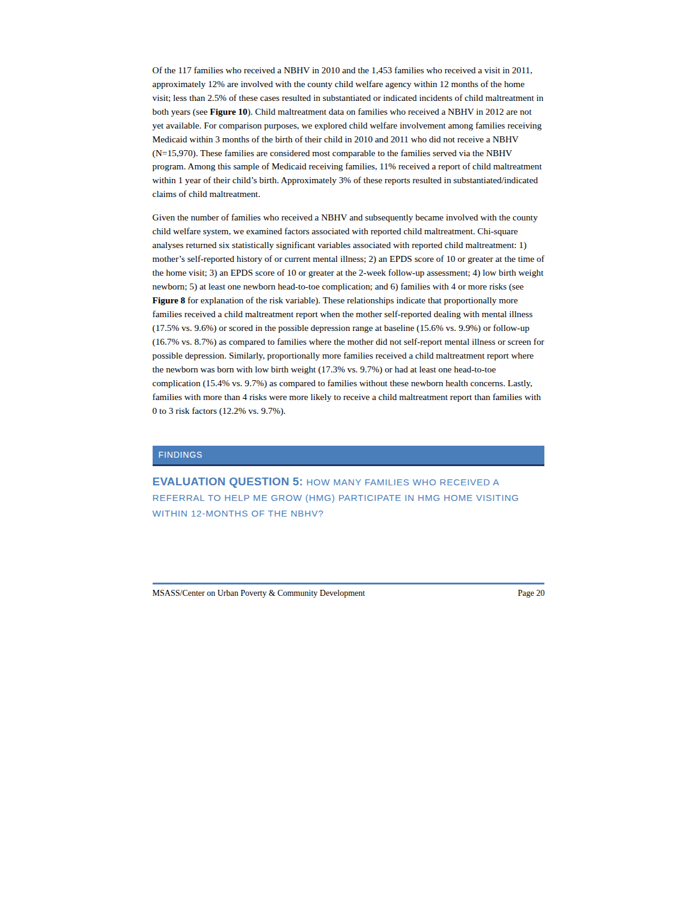Of the 117 families who received a NBHV in 2010 and the 1,453 families who received a visit in 2011, approximately 12% are involved with the county child welfare agency within 12 months of the home visit; less than 2.5% of these cases resulted in substantiated or indicated incidents of child maltreatment in both years (see Figure 10). Child maltreatment data on families who received a NBHV in 2012 are not yet available. For comparison purposes, we explored child welfare involvement among families receiving Medicaid within 3 months of the birth of their child in 2010 and 2011 who did not receive a NBHV (N=15,970). These families are considered most comparable to the families served via the NBHV program. Among this sample of Medicaid receiving families, 11% received a report of child maltreatment within 1 year of their child’s birth. Approximately 3% of these reports resulted in substantiated/indicated claims of child maltreatment.
Given the number of families who received a NBHV and subsequently became involved with the county child welfare system, we examined factors associated with reported child maltreatment. Chi-square analyses returned six statistically significant variables associated with reported child maltreatment: 1) mother’s self-reported history of or current mental illness; 2) an EPDS score of 10 or greater at the time of the home visit; 3) an EPDS score of 10 or greater at the 2-week follow-up assessment; 4) low birth weight newborn; 5) at least one newborn head-to-toe complication; and 6) families with 4 or more risks (see Figure 8 for explanation of the risk variable). These relationships indicate that proportionally more families received a child maltreatment report when the mother self-reported dealing with mental illness (17.5% vs. 9.6%) or scored in the possible depression range at baseline (15.6% vs. 9.9%) or follow-up (16.7% vs. 8.7%) as compared to families where the mother did not self-report mental illness or screen for possible depression. Similarly, proportionally more families received a child maltreatment report where the newborn was born with low birth weight (17.3% vs. 9.7%) or had at least one head-to-toe complication (15.4% vs. 9.7%) as compared to families without these newborn health concerns. Lastly, families with more than 4 risks were more likely to receive a child maltreatment report than families with 0 to 3 risk factors (12.2% vs. 9.7%).
FINDINGS
EVALUATION QUESTION 5: HOW MANY FAMILIES WHO RECEIVED A REFERRAL TO HELP ME GROW (HMG) PARTICIPATE IN HMG HOME VISITING WITHIN 12-MONTHS OF THE NBHV?
MSASS/Center on Urban Poverty & Community Development Page 20